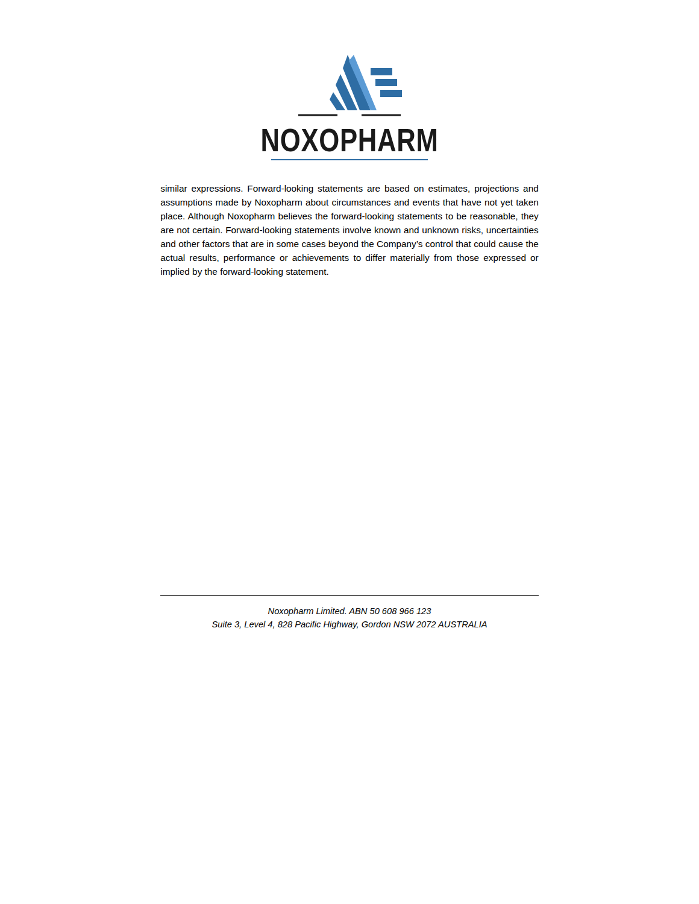NOXOPHARM
similar expressions. Forward-looking statements are based on estimates, projections and assumptions made by Noxopharm about circumstances and events that have not yet taken place. Although Noxopharm believes the forward-looking statements to be reasonable, they are not certain. Forward-looking statements involve known and unknown risks, uncertainties and other factors that are in some cases beyond the Company’s control that could cause the actual results, performance or achievements to differ materially from those expressed or implied by the forward-looking statement.
Noxopharm Limited. ABN 50 608 966 123
Suite 3, Level 4, 828 Pacific Highway, Gordon NSW 2072 AUSTRALIA